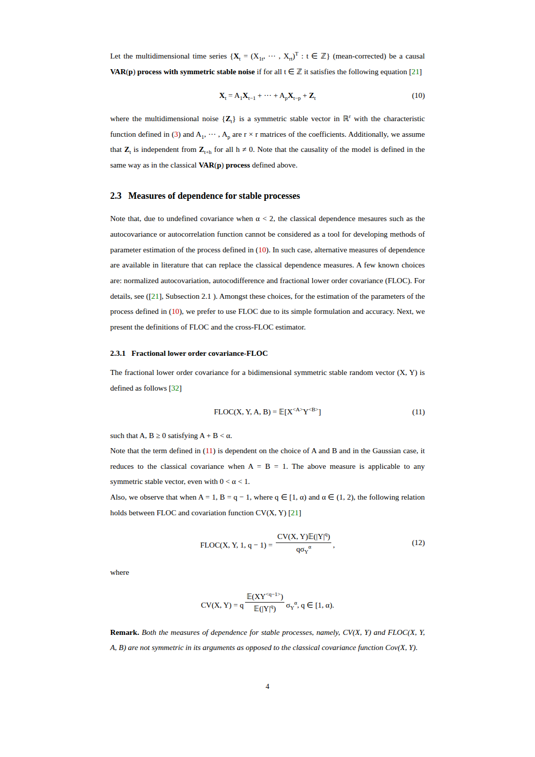Let the multidimensional time series {Xt = (X1t, ··· , Xrt)T : t ∈ ℤ} (mean-corrected) be a causal VAR(p) process with symmetric stable noise if for all t ∈ ℤ it satisfies the following equation [21]
Xt = A1Xt−1 + ··· + ApXt−p + Zt (10)
where the multidimensional noise {Zt} is a symmetric stable vector in ℝr with the characteristic function defined in (3) and A1, ··· , Ap are r × r matrices of the coefficients. Additionally, we assume that Zt is independent from Zt+h for all h ≠ 0. Note that the causality of the model is defined in the same way as in the classical VAR(p) process defined above.
2.3 Measures of dependence for stable processes
Note that, due to undefined covariance when α < 2, the classical dependence mesaures such as the autocovariance or autocorrelation function cannot be considered as a tool for developing methods of parameter estimation of the process defined in (10). In such case, alternative measures of dependence are available in literature that can replace the classical dependence measures. A few known choices are: normalized autocovariation, autocodifference and fractional lower order covariance (FLOC). For details, see ([21], Subsection 2.1 ). Amongst these choices, for the estimation of the parameters of the process defined in (10), we prefer to use FLOC due to its simple formulation and accuracy. Next, we present the definitions of FLOC and the cross-FLOC estimator.
2.3.1 Fractional lower order covariance-FLOC
The fractional lower order covariance for a bidimensional symmetric stable random vector (X, Y) is defined as follows [32]
FLOC(X, Y, A, B) = 𝔼[X<A>Y<B>] (11)
such that A, B ≥ 0 satisfying A + B < α.
Note that the term defined in (11) is dependent on the choice of A and B and in the Gaussian case, it reduces to the classical covariance when A = B = 1. The above measure is applicable to any symmetric stable vector, even with 0 < α < 1.
Also, we observe that when A = 1, B = q − 1, where q ∈ [1, α) and α ∈ (1, 2), the following relation holds between FLOC and covariation function CV(X, Y) [21]
FLOC(X, Y, 1, q − 1) = CV(X, Y)𝔼(|Y|q) qσYα, (12)
where
CV(X, Y) = q𝔼(XY<q−1>) 𝔼(|Y|q) σYα, q ∈ [1, α).
Remark. Both the measures of dependence for stable processes, namely, CV(X, Y) and FLOC(X, Y, A, B) are not symmetric in its arguments as opposed to the classical covariance function Cov(X, Y).
4